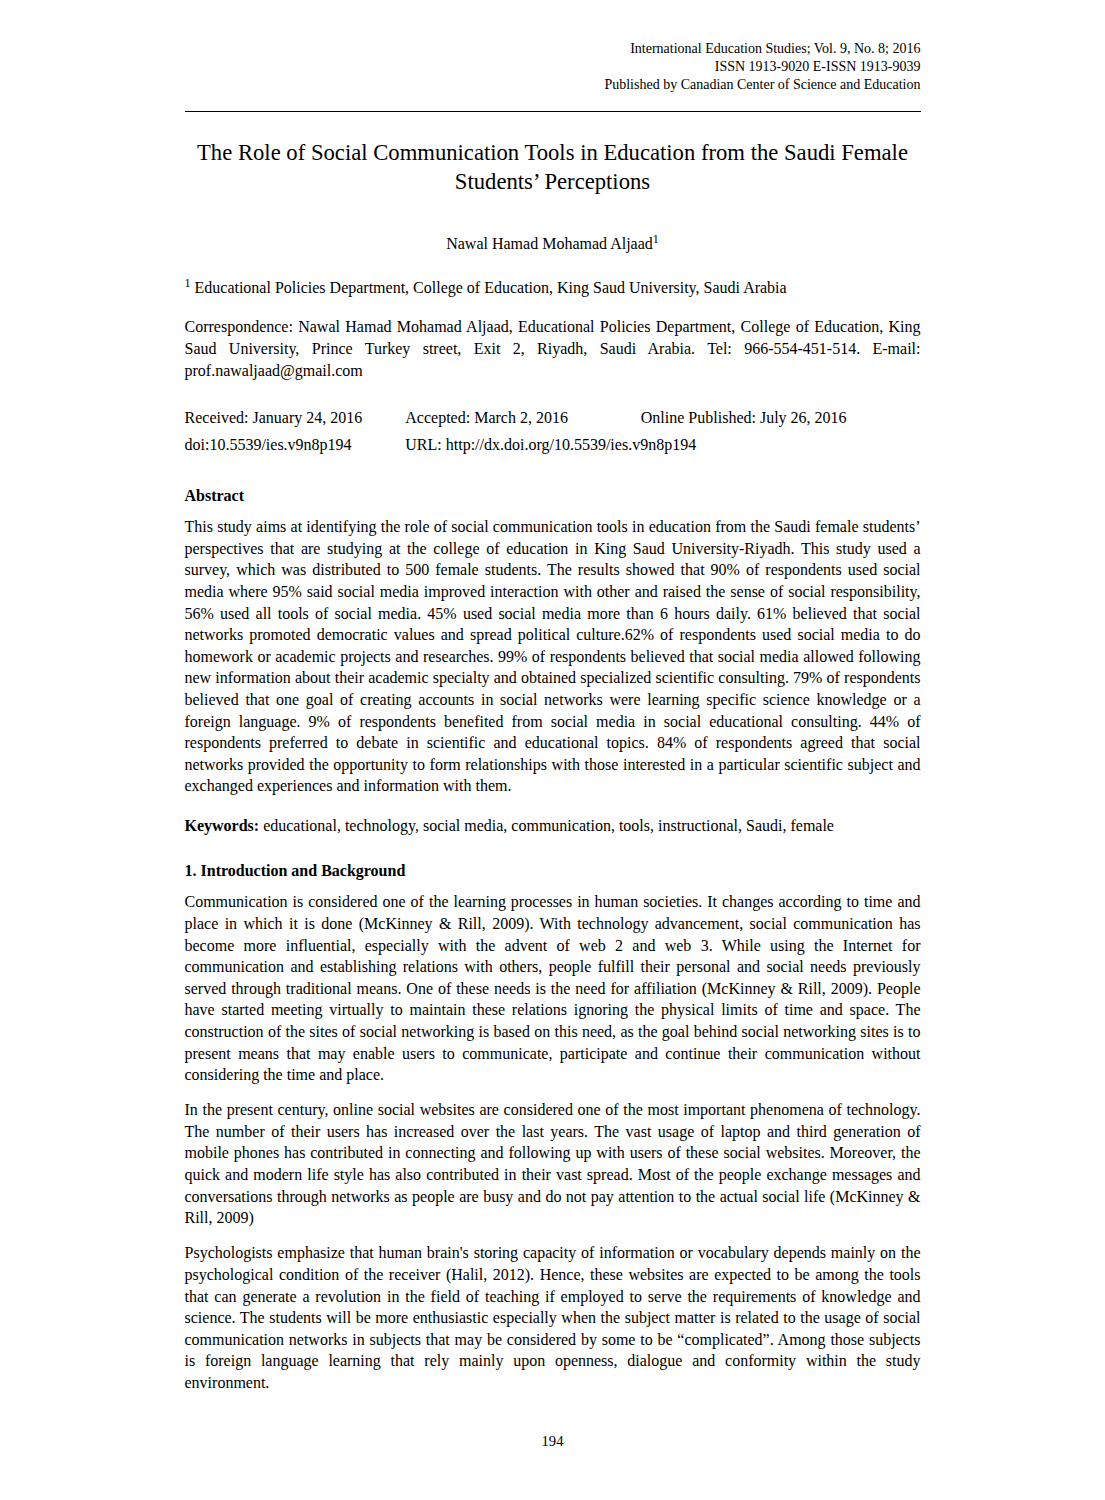International Education Studies; Vol. 9, No. 8; 2016
ISSN 1913-9020 E-ISSN 1913-9039
Published by Canadian Center of Science and Education
The Role of Social Communication Tools in Education from the Saudi Female Students’ Perceptions
Nawal Hamad Mohamad Aljaad1
1 Educational Policies Department, College of Education, King Saud University, Saudi Arabia
Correspondence: Nawal Hamad Mohamad Aljaad, Educational Policies Department, College of Education, King Saud University, Prince Turkey street, Exit 2, Riyadh, Saudi Arabia. Tel: 966-554-451-514. E-mail: prof.nawaljaad@gmail.com
| Received: January 24, 2016 | Accepted: March 2, 2016 | Online Published: July 26, 2016 |
| doi:10.5539/ies.v9n8p194 | URL: http://dx.doi.org/10.5539/ies.v9n8p194 |
Abstract
This study aims at identifying the role of social communication tools in education from the Saudi female students’ perspectives that are studying at the college of education in King Saud University-Riyadh. This study used a survey, which was distributed to 500 female students. The results showed that 90% of respondents used social media where 95% said social media improved interaction with other and raised the sense of social responsibility, 56% used all tools of social media. 45% used social media more than 6 hours daily. 61% believed that social networks promoted democratic values and spread political culture.62% of respondents used social media to do homework or academic projects and researches. 99% of respondents believed that social media allowed following new information about their academic specialty and obtained specialized scientific consulting. 79% of respondents believed that one goal of creating accounts in social networks were learning specific science knowledge or a foreign language. 9% of respondents benefited from social media in social educational consulting. 44% of respondents preferred to debate in scientific and educational topics. 84% of respondents agreed that social networks provided the opportunity to form relationships with those interested in a particular scientific subject and exchanged experiences and information with them.
Keywords: educational, technology, social media, communication, tools, instructional, Saudi, female
1. Introduction and Background
Communication is considered one of the learning processes in human societies. It changes according to time and place in which it is done (McKinney & Rill, 2009). With technology advancement, social communication has become more influential, especially with the advent of web 2 and web 3. While using the Internet for communication and establishing relations with others, people fulfill their personal and social needs previously served through traditional means. One of these needs is the need for affiliation (McKinney & Rill, 2009). People have started meeting virtually to maintain these relations ignoring the physical limits of time and space. The construction of the sites of social networking is based on this need, as the goal behind social networking sites is to present means that may enable users to communicate, participate and continue their communication without considering the time and place.
In the present century, online social websites are considered one of the most important phenomena of technology. The number of their users has increased over the last years. The vast usage of laptop and third generation of mobile phones has contributed in connecting and following up with users of these social websites. Moreover, the quick and modern life style has also contributed in their vast spread. Most of the people exchange messages and conversations through networks as people are busy and do not pay attention to the actual social life (McKinney & Rill, 2009)
Psychologists emphasize that human brain's storing capacity of information or vocabulary depends mainly on the psychological condition of the receiver (Halil, 2012). Hence, these websites are expected to be among the tools that can generate a revolution in the field of teaching if employed to serve the requirements of knowledge and science. The students will be more enthusiastic especially when the subject matter is related to the usage of social communication networks in subjects that may be considered by some to be “complicated”. Among those subjects is foreign language learning that rely mainly upon openness, dialogue and conformity within the study environment.
194